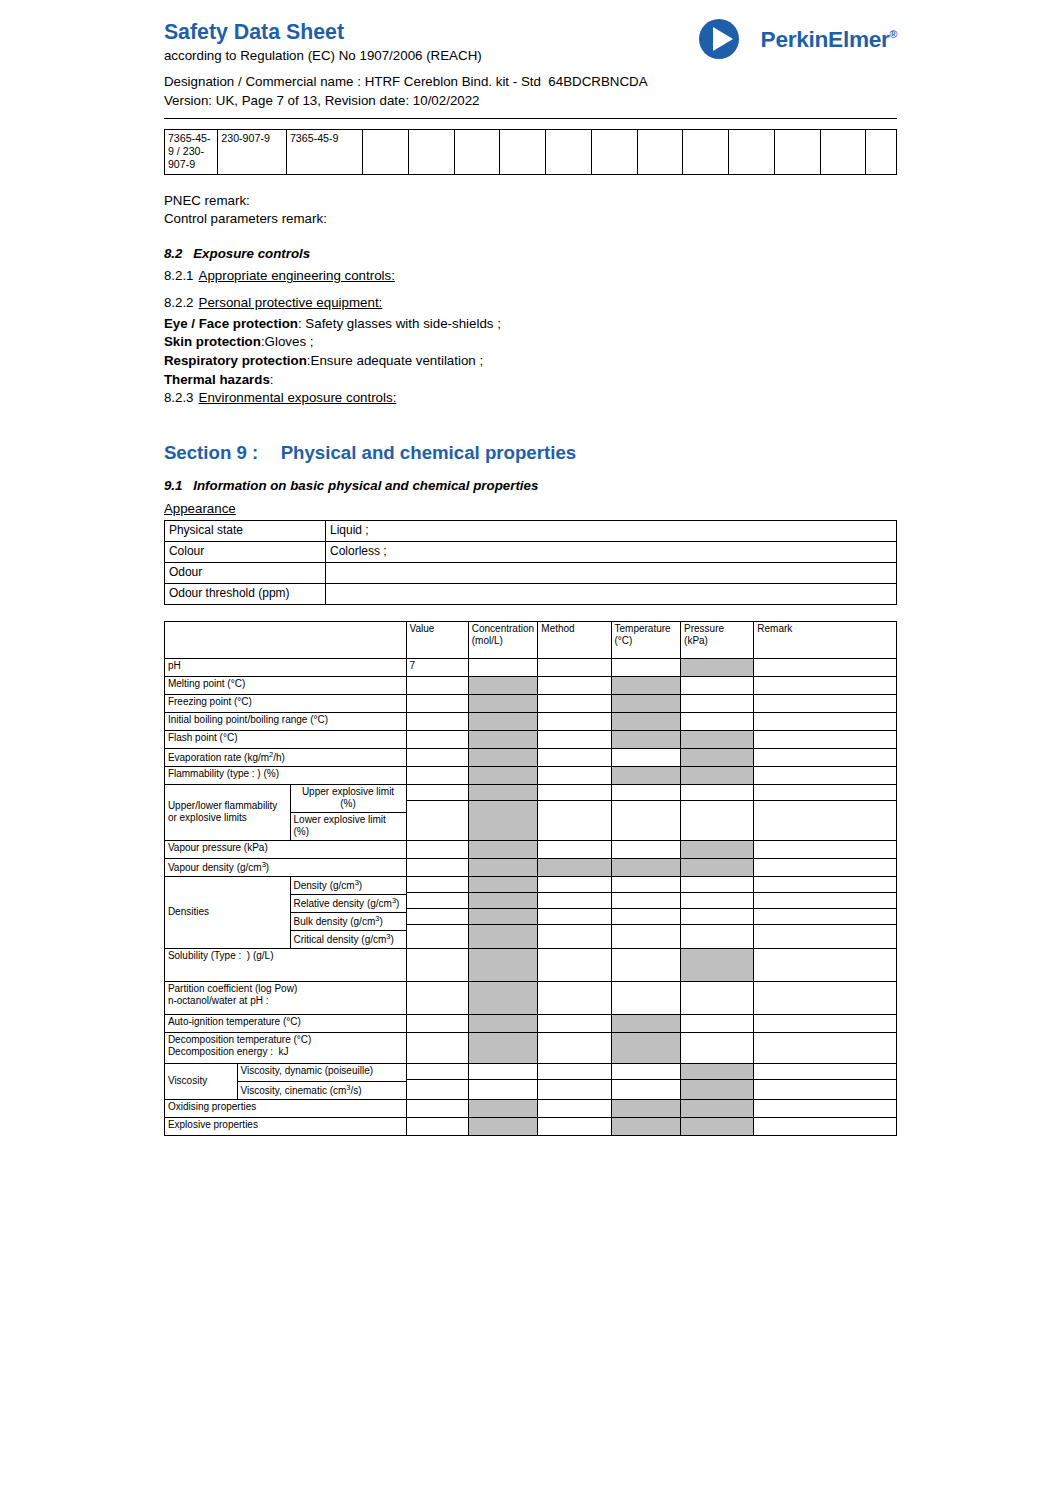Safety Data Sheet
according to Regulation (EC) No 1907/2006 (REACH)
PerkinElmer®
Designation / Commercial name : HTRF Cereblon Bind. kit - Std 64BDCRBNCDA
Version: UK, Page 7 of 13, Revision date: 10/02/2022
| 7365-45-9 / 230-907-9 | 230-907-9 | 7365-45-9 | | | | | | | | | | | | |
PNEC remark:
Control parameters remark:
8.2 Exposure controls
8.2.1 Appropriate engineering controls:
8.2.2 Personal protective equipment:
Eye / Face protection: Safety glasses with side-shields ;
Skin protection:Gloves ;
Respiratory protection:Ensure adequate ventilation ;
Thermal hazards:
8.2.3 Environmental exposure controls:
Section 9 : Physical and chemical properties
9.1 Information on basic physical and chemical properties
Appearance
| Physical state | Liquid ; |
| Colour | Colorless ; |
| Odour | |
| Odour threshold (ppm) | |
| | Value | Concentration (mol/L) | Method | Temperature (°C) | Pressure (kPa) | Remark |
| --- | --- | --- | --- | --- | --- | --- |
| pH | 7 | | | | | |
| Melting point (°C) | | | | | | |
| Freezing point (°C) | | | | | | |
| Initial boiling point/boiling range (°C) | | | | | | |
| Flash point (°C) | | | | | | |
| Evaporation rate (kg/m 2 /h) | | | | | | |
| Flammability (type : ) (%) | | | | | | |
| / Upper/lower flammability or explosive limits / Upper explosive limit (%) / / Lower explosive limit (%) / | | | | | | |
| Vapour pressure (kPa) | | | | | | |
| Vapour density (g/cm 3 ) | | | | | | |
| / Densities / Density (g/cm 3 ) / / Relative density (g/cm 3 ) / / Bulk density (g/cm 3 ) / / Critical density (g/cm 3 ) / | | | | | | |
| Solubility (Type : ) (g/L) | | | | | | |
| Partition coefficient (log Pow) n-octanol/water at pH : | | | | | | |
| Auto-ignition temperature (°C) | | | | | | |
| Decomposition temperature (°C) Decomposition energy : kJ | | | | | | |
| / Viscosity / Viscosity, dynamic (poiseuille) / / Viscosity, cinematic (cm 3 /s) / | | | | | | |
| Oxidising properties | | | | | | |
| Explosive properties | | | | | | |